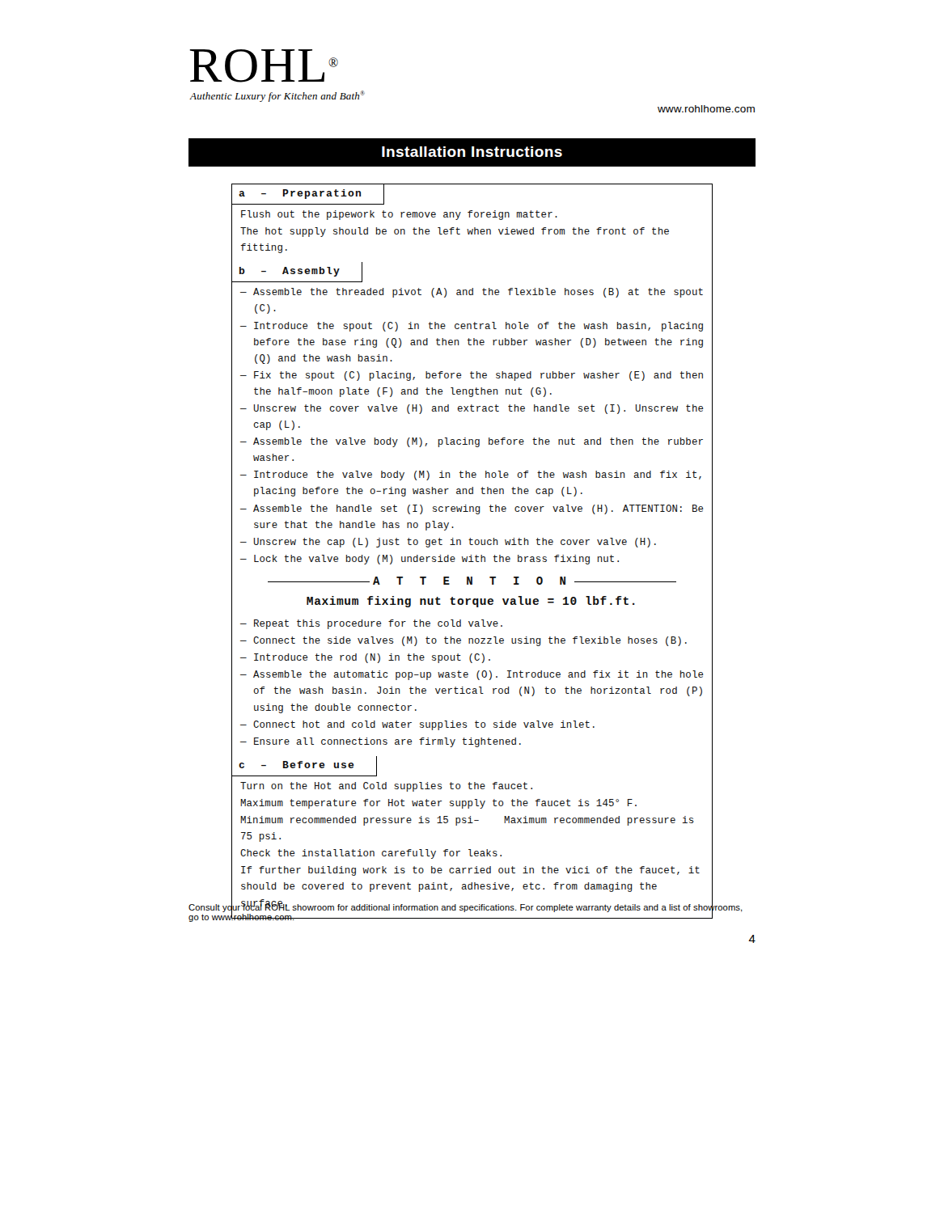ROHL®
Authentic Luxury for Kitchen and Bath®
www.rohlhome.com
Installation Instructions
a – Preparation
Flush out the pipework to remove any foreign matter.
The hot supply should be on the left when viewed from the front of the fitting.
b – Assembly
Assemble the threaded pivot (A) and the flexible hoses (B) at the spout (C).
Introduce the spout (C) in the central hole of the wash basin, placing before the base ring (Q) and then the rubber washer (D) between the ring (Q) and the wash basin.
Fix the spout (C) placing, before the shaped rubber washer (E) and then the half–moon plate (F) and the lengthen nut (G).
Unscrew the cover valve (H) and extract the handle set (I). Unscrew the cap (L).
Assemble the valve body (M), placing before the nut and then the rubber washer.
Introduce the valve body (M) in the hole of the wash basin and fix it, placing before the o–ring washer and then the cap (L).
Assemble the handle set (I) screwing the cover valve (H). ATTENTION: Be sure that the handle has no play.
Unscrew the cap (L) just to get in touch with the cover valve (H).
Lock the valve body (M) underside with the brass fixing nut.
A T T E N T I O N
Maximum fixing nut torque value = 10 lbf.ft.
Repeat this procedure for the cold valve.
Connect the side valves (M) to the nozzle using the flexible hoses (B).
Introduce the rod (N) in the spout (C).
Assemble the automatic pop–up waste (O). Introduce and fix it in the hole of the wash basin. Join the vertical rod (N) to the horizontal rod (P) using the double connector.
Connect hot and cold water supplies to side valve inlet.
Ensure all connections are firmly tightened.
c – Before use
Turn on the Hot and Cold supplies to the faucet.
Maximum temperature for Hot water supply to the faucet is 145° F.
Minimum recommended pressure is 15 psi– Maximum recommended pressure is 75 psi.
Check the installation carefully for leaks.
If further building work is to be carried out in the vici of the faucet, it should be covered to prevent paint, adhesive, etc. from damaging the surface.
Consult your local ROHL showroom for additional information and specifications. For complete warranty details and a list of showrooms, go to www.rohlhome.com.
4